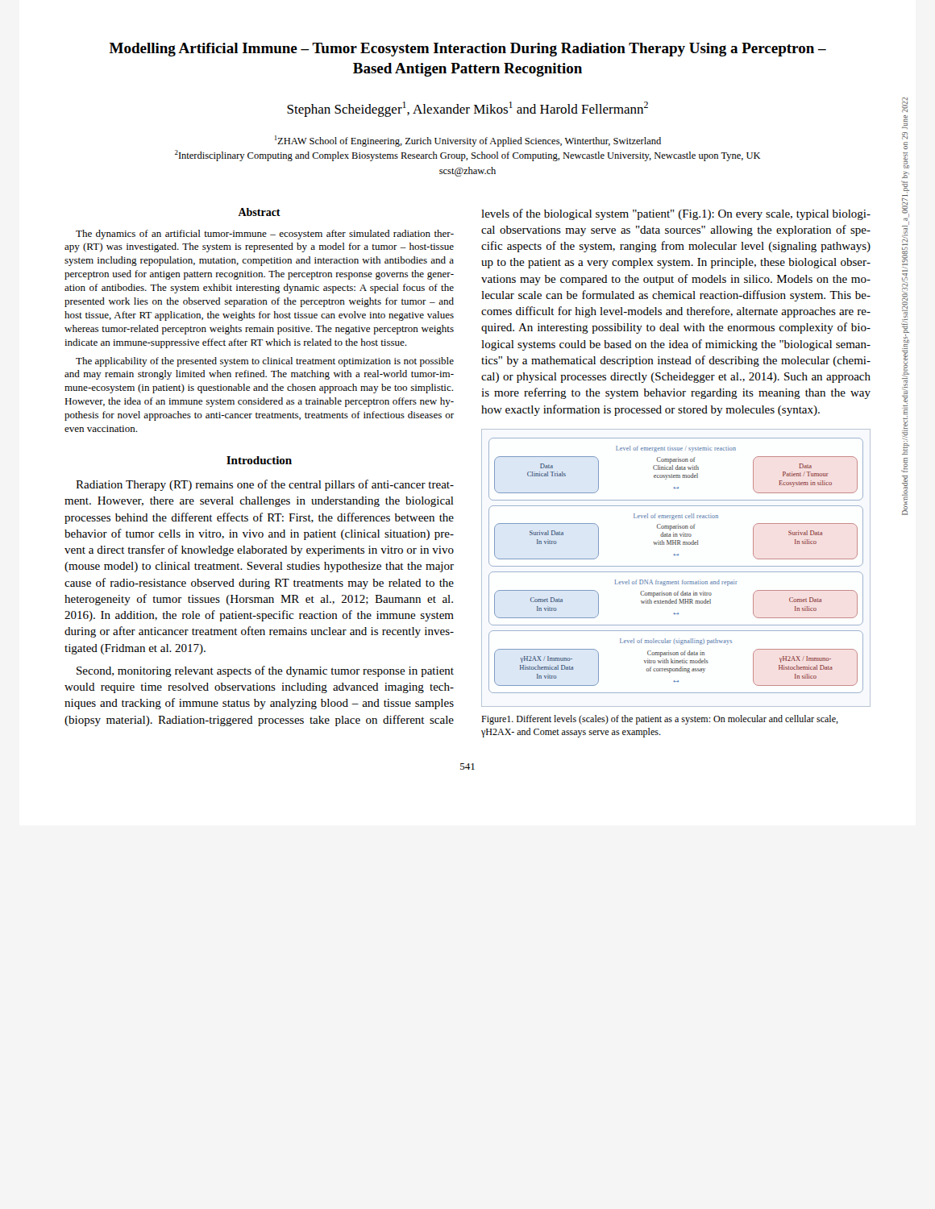Downloaded from http://direct.mit.edu/isal/proceedings-pdf/isal2020/32/541/1908512/isal_a_00271.pdf by guest on 29 June 2022
Modelling Artificial Immune – Tumor Ecosystem Interaction During Radiation Therapy Using a Perceptron – Based Antigen Pattern Recognition
Stephan Scheidegger1, Alexander Mikos1 and Harold Fellermann2
1ZHAW School of Engineering, Zurich University of Applied Sciences, Winterthur, Switzerland
2Interdisciplinary Computing and Complex Biosystems Research Group, School of Computing, Newcastle University, Newcastle upon Tyne, UK
scst@zhaw.ch
Abstract
The dynamics of an artificial tumor-immune – ecosystem after simulated radiation therapy (RT) was investigated. The system is represented by a model for a tumor – host-tissue system including repopulation, mutation, competition and interaction with antibodies and a perceptron used for antigen pattern recognition. The perceptron response governs the generation of antibodies. The system exhibit interesting dynamic aspects: A special focus of the presented work lies on the observed separation of the perceptron weights for tumor – and host tissue, After RT application, the weights for host tissue can evolve into negative values whereas tumor-related perceptron weights remain positive. The negative perceptron weights indicate an immune-suppressive effect after RT which is related to the host tissue.
The applicability of the presented system to clinical treatment optimization is not possible and may remain strongly limited when refined. The matching with a real-world tumor-immune-ecosystem (in patient) is questionable and the chosen approach may be too simplistic. However, the idea of an immune system considered as a trainable perceptron offers new hypothesis for novel approaches to anti-cancer treatments, treatments of infectious diseases or even vaccination.
Introduction
Radiation Therapy (RT) remains one of the central pillars of anti-cancer treatment. However, there are several challenges in understanding the biological processes behind the different effects of RT: First, the differences between the behavior of tumor cells in vitro, in vivo and in patient (clinical situation) prevent a direct transfer of knowledge elaborated by experiments in vitro or in vivo (mouse model) to clinical treatment. Several studies hypothesize that the major cause of radio-resistance observed during RT treatments may be related to the heterogeneity of tumor tissues (Horsman MR et al., 2012; Baumann et al. 2016). In addition, the role of patient-specific reaction of the immune system during or after anticancer treatment often remains unclear and is recently investigated (Fridman et al. 2017).
Second, monitoring relevant aspects of the dynamic tumor response in patient would require time resolved observations including advanced imaging techniques and tracking of immune status by analyzing blood – and tissue samples (biopsy material). Radiation-triggered processes take place on different scale levels of the biological system "patient" (Fig.1): On every scale, typical biological observations may serve as "data sources" allowing the exploration of specific aspects of the system, ranging from molecular level (signaling pathways) up to the patient as a very complex system. In principle, these biological observations may be compared to the output of models in silico. Models on the molecular scale can be formulated as chemical reaction-diffusion system. This becomes difficult for high level-models and therefore, alternate approaches are required. An interesting possibility to deal with the enormous complexity of biological systems could be based on the idea of mimicking the "biological semantics" by a mathematical description instead of describing the molecular (chemical) or physical processes directly (Scheidegger et al., 2014). Such an approach is more referring to the system behavior regarding its meaning than the way how exactly information is processed or stored by molecules (syntax).
Level of emergent tissue / systemic reaction
Data
Clinical Trials
Comparison of
Clinical data with
ecosystem model
↔
Data
Patient / Tumour
Ecosystem in silico
Level of emergent cell reaction
Surival Data
In vitro
Comparison of
data in vitro
with MHR model
↔
Surival Data
In silico
Level of DNA fragment formation and repair
Comet Data
In vitro
Comparison of data in vitro
with extended MHR model
↔
Comet Data
In silico
Level of molecular (signalling) pathways
γH2AX / Immuno-
Histochemical Data
In vitro
Comparison of data in
vitro with kinetic models
of corresponding assay
↔
γH2AX / Immuno-
Histochemical Data
In silico
Figure1. Different levels (scales) of the patient as a system: On molecular and cellular scale, γH2AX- and Comet assays serve as examples.
541